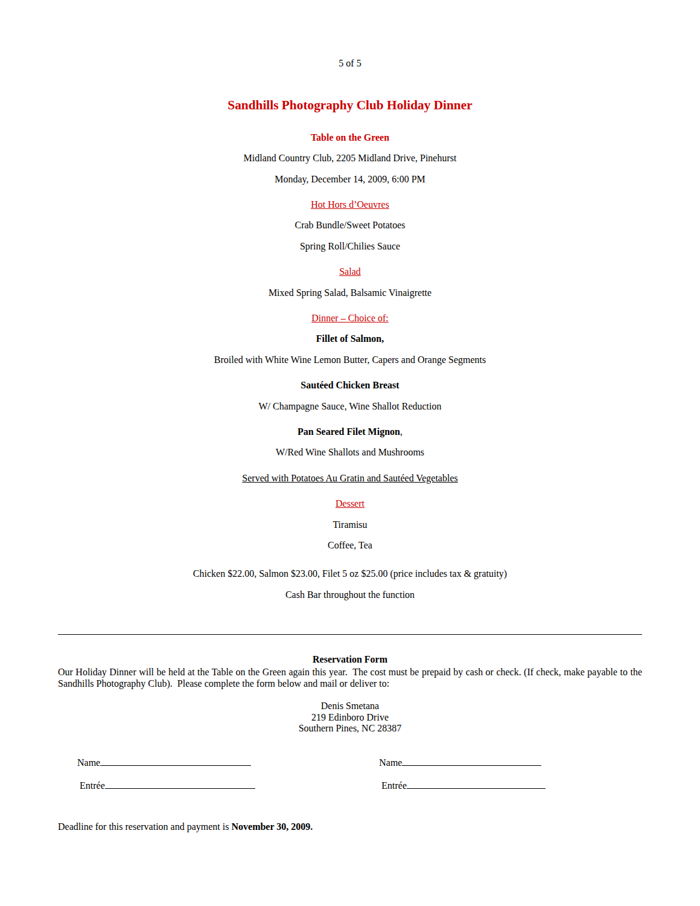5 of 5
Sandhills Photography Club Holiday Dinner
Table on the Green
Midland Country Club, 2205 Midland Drive, Pinehurst
Monday, December 14, 2009, 6:00 PM
Hot Hors d’Oeuvres
Crab Bundle/Sweet Potatoes
Spring Roll/Chilies Sauce
Salad
Mixed Spring Salad, Balsamic Vinaigrette
Dinner – Choice of:
Fillet of Salmon,
Broiled with White Wine Lemon Butter, Capers and Orange Segments
Sautéed Chicken Breast
W/ Champagne Sauce, Wine Shallot Reduction
Pan Seared Filet Mignon,
W/Red Wine Shallots and Mushrooms
Served with Potatoes Au Gratin and Sautéed Vegetables
Dessert
Tiramisu
Coffee, Tea
Chicken $22.00, Salmon $23.00, Filet 5 oz $25.00 (price includes tax & gratuity)
Cash Bar throughout the function
Reservation Form
Our Holiday Dinner will be held at the Table on the Green again this year. The cost must be prepaid by cash or check. (If check, make payable to the Sandhills Photography Club). Please complete the form below and mail or deliver to:
Denis Smetana
219 Edinboro Drive
Southern Pines, NC 28387
| Name | Name |
| Entrée | Entrée |
Deadline for this reservation and payment is November 30, 2009.